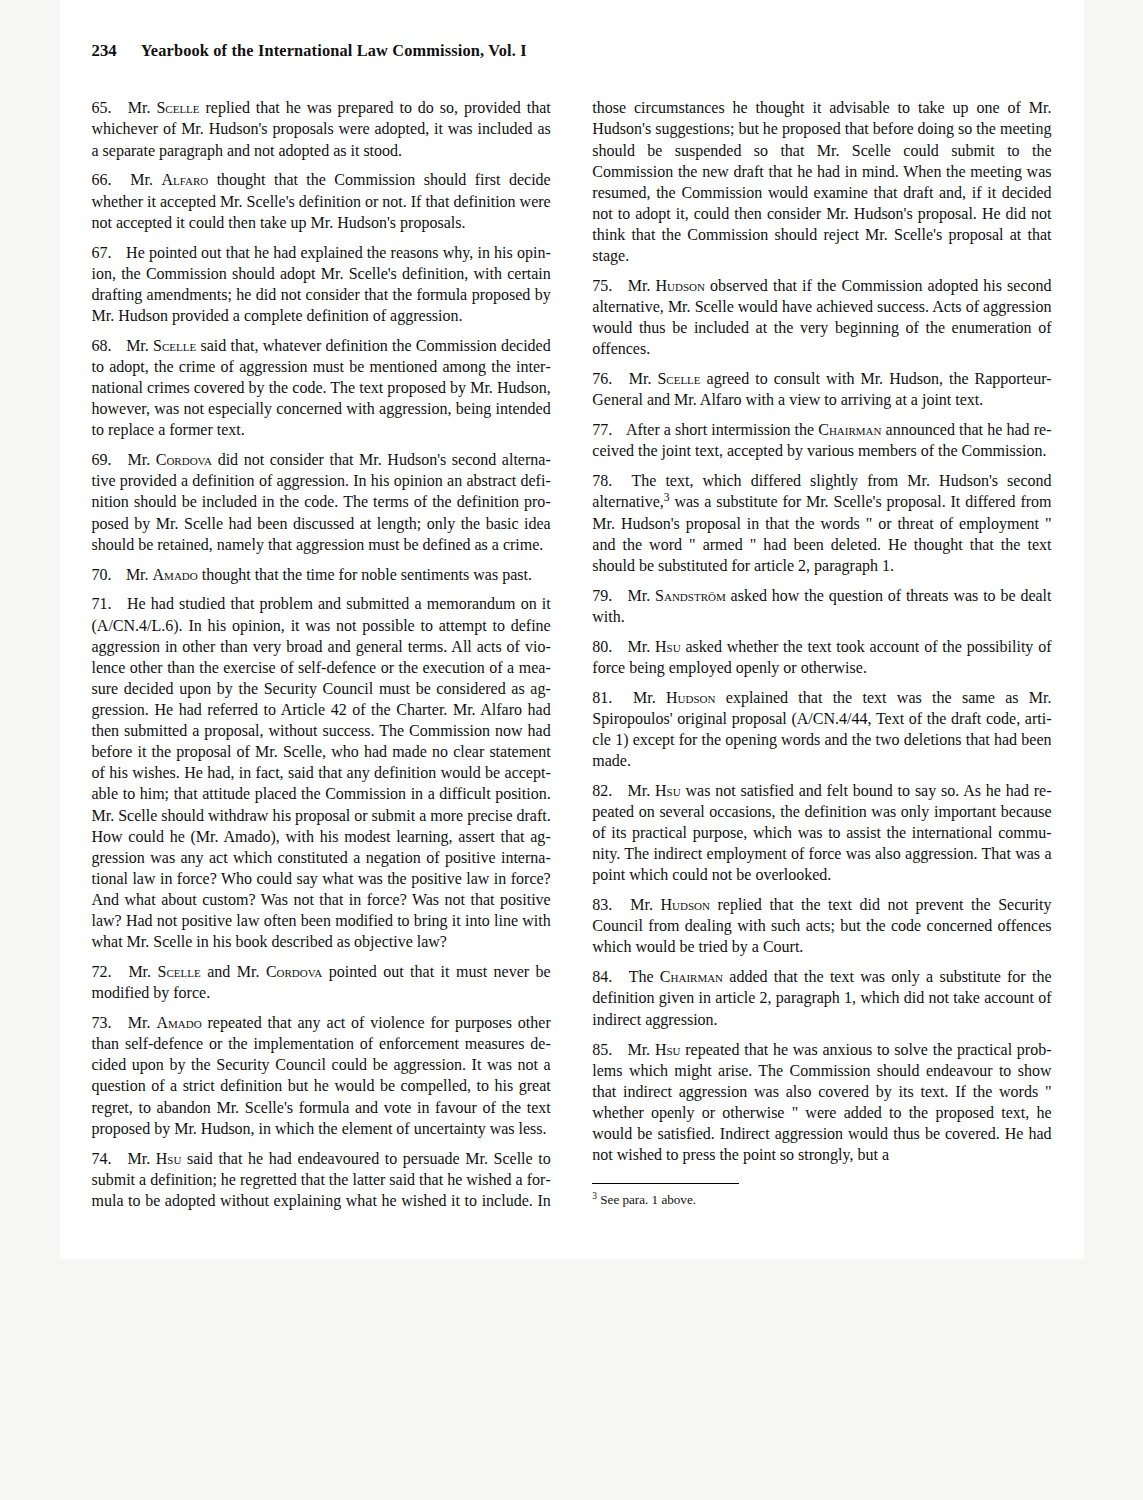234 Yearbook of the International Law Commission, Vol. I
65. Mr. Scelle replied that he was prepared to do so, provided that whichever of Mr. Hudson's proposals were adopted, it was included as a separate paragraph and not adopted as it stood.
66. Mr. Alfaro thought that the Commission should first decide whether it accepted Mr. Scelle's definition or not. If that definition were not accepted it could then take up Mr. Hudson's proposals.
67. He pointed out that he had explained the reasons why, in his opinion, the Commission should adopt Mr. Scelle's definition, with certain drafting amendments; he did not consider that the formula proposed by Mr. Hudson provided a complete definition of aggression.
68. Mr. Scelle said that, whatever definition the Commission decided to adopt, the crime of aggression must be mentioned among the international crimes covered by the code. The text proposed by Mr. Hudson, however, was not especially concerned with aggression, being intended to replace a former text.
69. Mr. Cordova did not consider that Mr. Hudson's second alternative provided a definition of aggression. In his opinion an abstract definition should be included in the code. The terms of the definition proposed by Mr. Scelle had been discussed at length; only the basic idea should be retained, namely that aggression must be defined as a crime.
70. Mr. Amado thought that the time for noble sentiments was past.
71. He had studied that problem and submitted a memorandum on it (A/CN.4/L.6). In his opinion, it was not possible to attempt to define aggression in other than very broad and general terms. All acts of violence other than the exercise of self-defence or the execution of a measure decided upon by the Security Council must be considered as aggression. He had referred to Article 42 of the Charter. Mr. Alfaro had then submitted a proposal, without success. The Commission now had before it the proposal of Mr. Scelle, who had made no clear statement of his wishes. He had, in fact, said that any definition would be acceptable to him; that attitude placed the Commission in a difficult position. Mr. Scelle should withdraw his proposal or submit a more precise draft. How could he (Mr. Amado), with his modest learning, assert that aggression was any act which constituted a negation of positive international law in force? Who could say what was the positive law in force? And what about custom? Was not that in force? Was not that positive law? Had not positive law often been modified to bring it into line with what Mr. Scelle in his book described as objective law?
72. Mr. Scelle and Mr. Cordova pointed out that it must never be modified by force.
73. Mr. Amado repeated that any act of violence for purposes other than self-defence or the implementation of enforcement measures decided upon by the Security Council could be aggression. It was not a question of a strict definition but he would be compelled, to his great regret, to abandon Mr. Scelle's formula and vote in favour of the text proposed by Mr. Hudson, in which the element of uncertainty was less.
74. Mr. Hsu said that he had endeavoured to persuade Mr. Scelle to submit a definition; he regretted that the latter said that he wished a formula to be adopted without explaining what he wished it to include. In those circumstances he thought it advisable to take up one of Mr. Hudson's suggestions; but he proposed that before doing so the meeting should be suspended so that Mr. Scelle could submit to the Commission the new draft that he had in mind. When the meeting was resumed, the Commission would examine that draft and, if it decided not to adopt it, could then consider Mr. Hudson's proposal. He did not think that the Commission should reject Mr. Scelle's proposal at that stage.
75. Mr. Hudson observed that if the Commission adopted his second alternative, Mr. Scelle would have achieved success. Acts of aggression would thus be included at the very beginning of the enumeration of offences.
76. Mr. Scelle agreed to consult with Mr. Hudson, the Rapporteur-General and Mr. Alfaro with a view to arriving at a joint text.
77. After a short intermission the Chairman announced that he had received the joint text, accepted by various members of the Commission.
78. The text, which differed slightly from Mr. Hudson's second alternative,3 was a substitute for Mr. Scelle's proposal. It differed from Mr. Hudson's proposal in that the words " or threat of employment " and the word " armed " had been deleted. He thought that the text should be substituted for article 2, paragraph 1.
79. Mr. Sandström asked how the question of threats was to be dealt with.
80. Mr. Hsu asked whether the text took account of the possibility of force being employed openly or otherwise.
81. Mr. Hudson explained that the text was the same as Mr. Spiropoulos' original proposal (A/CN.4/44, Text of the draft code, article 1) except for the opening words and the two deletions that had been made.
82. Mr. Hsu was not satisfied and felt bound to say so. As he had repeated on several occasions, the definition was only important because of its practical purpose, which was to assist the international community. The indirect employment of force was also aggression. That was a point which could not be overlooked.
83. Mr. Hudson replied that the text did not prevent the Security Council from dealing with such acts; but the code concerned offences which would be tried by a Court.
84. The Chairman added that the text was only a substitute for the definition given in article 2, paragraph 1, which did not take account of indirect aggression.
85. Mr. Hsu repeated that he was anxious to solve the practical problems which might arise. The Commission should endeavour to show that indirect aggression was also covered by its text. If the words " whether openly or otherwise " were added to the proposed text, he would be satisfied. Indirect aggression would thus be covered. He had not wished to press the point so strongly, but a
3 See para. 1 above.